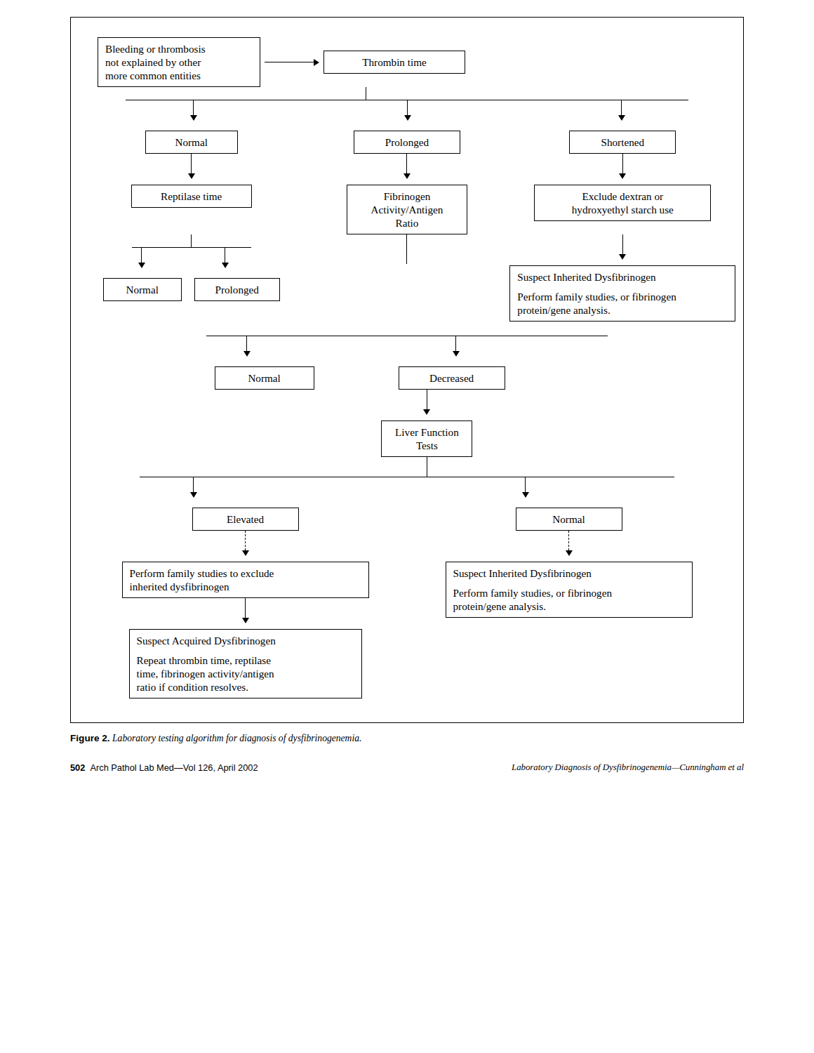Bleeding or thrombosis
not explained by other
more common entities
Thrombin time
Normal
Prolonged
Shortened
Reptilase time
Fibrinogen
Activity/Antigen
Ratio
Exclude dextran or
hydroxyethyl starch use
Normal
Prolonged
Suspect Inherited Dysfibrinogen
Perform family studies, or fibrinogen
protein/gene analysis.
Normal
Decreased
Liver Function
Tests
Elevated
Normal
Perform family studies to exclude
inherited dysfibrinogen
Suspect Acquired Dysfibrinogen
Repeat thrombin time, reptilase
time, fibrinogen activity/antigen
ratio if condition resolves.
Suspect Inherited Dysfibrinogen
Perform family studies, or fibrinogen
protein/gene analysis.
Figure 2. Laboratory testing algorithm for diagnosis of dysfibrinogenemia.
502 Arch Pathol Lab Med—Vol 126, April 2002
Laboratory Diagnosis of Dysfibrinogenemia—Cunningham et al